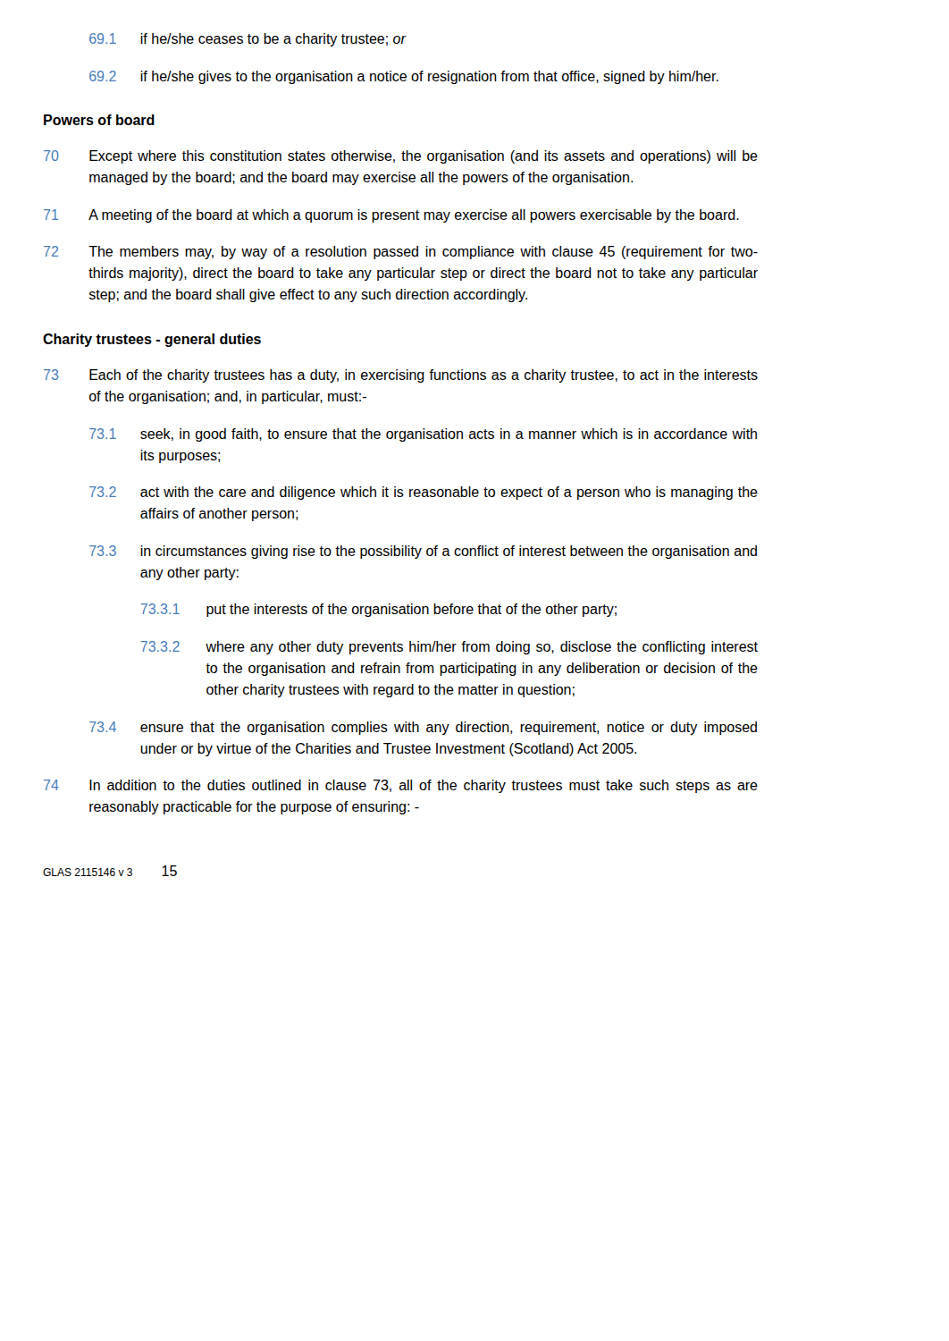69.1
if he/she ceases to be a charity trustee; or
69.2
if he/she gives to the organisation a notice of resignation from that office, signed by him/her.
Powers of board
70
Except where this constitution states otherwise, the organisation (and its assets and operations) will be managed by the board; and the board may exercise all the powers of the organisation.
71
A meeting of the board at which a quorum is present may exercise all powers exercisable by the board.
72
The members may, by way of a resolution passed in compliance with clause 45 (requirement for two-thirds majority), direct the board to take any particular step or direct the board not to take any particular step; and the board shall give effect to any such direction accordingly.
Charity trustees - general duties
73
Each of the charity trustees has a duty, in exercising functions as a charity trustee, to act in the interests of the organisation; and, in particular, must:-
73.1
seek, in good faith, to ensure that the organisation acts in a manner which is in accordance with its purposes;
73.2
act with the care and diligence which it is reasonable to expect of a person who is managing the affairs of another person;
73.3
in circumstances giving rise to the possibility of a conflict of interest between the organisation and any other party:
73.3.1
put the interests of the organisation before that of the other party;
73.3.2
where any other duty prevents him/her from doing so, disclose the conflicting interest to the organisation and refrain from participating in any deliberation or decision of the other charity trustees with regard to the matter in question;
73.4
ensure that the organisation complies with any direction, requirement, notice or duty imposed under or by virtue of the Charities and Trustee Investment (Scotland) Act 2005.
74
In addition to the duties outlined in clause 73, all of the charity trustees must take such steps as are reasonably practicable for the purpose of ensuring: -
GLAS 2115146 v 3 15